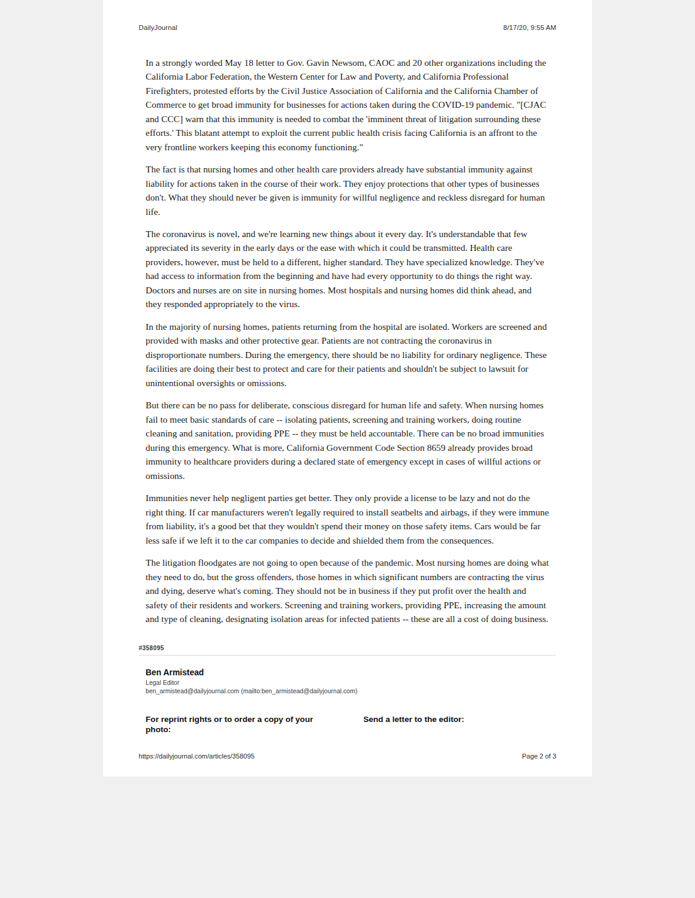DailyJournal 8/17/20, 9:55 AM
In a strongly worded May 18 letter to Gov. Gavin Newsom, CAOC and 20 other organizations including the California Labor Federation, the Western Center for Law and Poverty, and California Professional Firefighters, protested efforts by the Civil Justice Association of California and the California Chamber of Commerce to get broad immunity for businesses for actions taken during the COVID-19 pandemic. "[CJAC and CCC] warn that this immunity is needed to combat the 'imminent threat of litigation surrounding these efforts.' This blatant attempt to exploit the current public health crisis facing California is an affront to the very frontline workers keeping this economy functioning."
The fact is that nursing homes and other health care providers already have substantial immunity against liability for actions taken in the course of their work. They enjoy protections that other types of businesses don't. What they should never be given is immunity for willful negligence and reckless disregard for human life.
The coronavirus is novel, and we're learning new things about it every day. It's understandable that few appreciated its severity in the early days or the ease with which it could be transmitted. Health care providers, however, must be held to a different, higher standard. They have specialized knowledge. They've had access to information from the beginning and have had every opportunity to do things the right way. Doctors and nurses are on site in nursing homes. Most hospitals and nursing homes did think ahead, and they responded appropriately to the virus.
In the majority of nursing homes, patients returning from the hospital are isolated. Workers are screened and provided with masks and other protective gear. Patients are not contracting the coronavirus in disproportionate numbers. During the emergency, there should be no liability for ordinary negligence. These facilities are doing their best to protect and care for their patients and shouldn't be subject to lawsuit for unintentional oversights or omissions.
But there can be no pass for deliberate, conscious disregard for human life and safety. When nursing homes fail to meet basic standards of care -- isolating patients, screening and training workers, doing routine cleaning and sanitation, providing PPE -- they must be held accountable. There can be no broad immunities during this emergency. What is more, California Government Code Section 8659 already provides broad immunity to healthcare providers during a declared state of emergency except in cases of willful actions or omissions.
Immunities never help negligent parties get better. They only provide a license to be lazy and not do the right thing. If car manufacturers weren't legally required to install seatbelts and airbags, if they were immune from liability, it's a good bet that they wouldn't spend their money on those safety items. Cars would be far less safe if we left it to the car companies to decide and shielded them from the consequences.
The litigation floodgates are not going to open because of the pandemic. Most nursing homes are doing what they need to do, but the gross offenders, those homes in which significant numbers are contracting the virus and dying, deserve what's coming. They should not be in business if they put profit over the health and safety of their residents and workers. Screening and training workers, providing PPE, increasing the amount and type of cleaning, designating isolation areas for infected patients -- these are all a cost of doing business.
#358095
Ben Armistead
Legal Editor
ben_armistead@dailyjournal.com (mailto:ben_armistead@dailyjournal.com)
For reprint rights or to order a copy of your photo:
Send a letter to the editor:
https://dailyjournal.com/articles/358095 Page 2 of 3